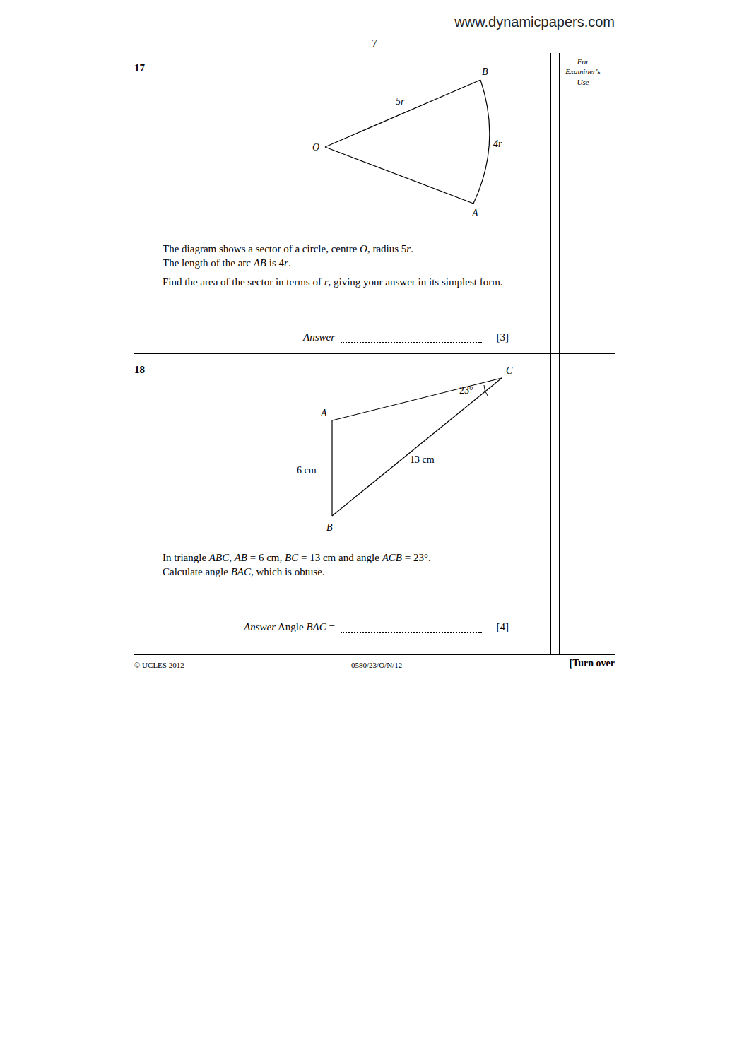www.dynamicpapers.com
7
For
Examiner's
Use
17
B A O 5r 4r NOT TO SCALE
The diagram shows a sector of a circle, centre O, radius 5r.
The length of the arc AB is 4r.
Find the area of the sector in terms of r, giving your answer in its simplest form.
Answer [3]
18
C A B 23° 6 cm 13 cm NOT TO SCALE
In triangle ABC, AB = 6 cm, BC = 13 cm and angle ACB = 23°.
Calculate angle BAC, which is obtuse.
Answer Angle BAC = [4]
© UCLES 2012 0580/23/O/N/12 [Turn over